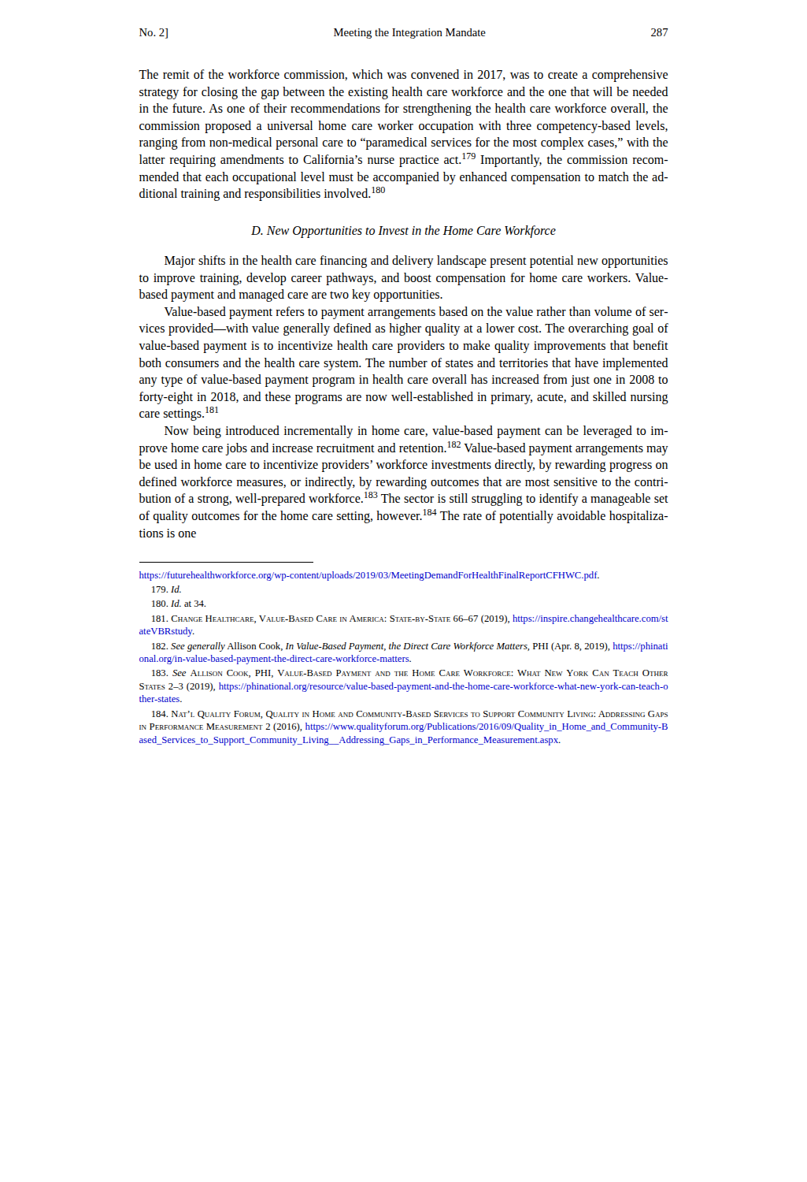No. 2] Meeting the Integration Mandate 287
The remit of the workforce commission, which was convened in 2017, was to create a comprehensive strategy for closing the gap between the existing health care workforce and the one that will be needed in the future. As one of their recommendations for strengthening the health care workforce overall, the commission proposed a universal home care worker occupation with three competency-based levels, ranging from non-medical personal care to “paramedical services for the most complex cases,” with the latter requiring amendments to California’s nurse practice act.179 Importantly, the commission recommended that each occupational level must be accompanied by enhanced compensation to match the additional training and responsibilities involved.180
D. New Opportunities to Invest in the Home Care Workforce
Major shifts in the health care financing and delivery landscape present potential new opportunities to improve training, develop career pathways, and boost compensation for home care workers. Value-based payment and managed care are two key opportunities.
Value-based payment refers to payment arrangements based on the value rather than volume of services provided—with value generally defined as higher quality at a lower cost. The overarching goal of value-based payment is to incentivize health care providers to make quality improvements that benefit both consumers and the health care system. The number of states and territories that have implemented any type of value-based payment program in health care overall has increased from just one in 2008 to forty-eight in 2018, and these programs are now well-established in primary, acute, and skilled nursing care settings.181
Now being introduced incrementally in home care, value-based payment can be leveraged to improve home care jobs and increase recruitment and retention.182 Value-based payment arrangements may be used in home care to incentivize providers’ workforce investments directly, by rewarding progress on defined workforce measures, or indirectly, by rewarding outcomes that are most sensitive to the contribution of a strong, well-prepared workforce.183 The sector is still struggling to identify a manageable set of quality outcomes for the home care setting, however.184 The rate of potentially avoidable hospitalizations is one
https://futurehealthworkforce.org/wp-content/uploads/2019/03/MeetingDemandForHealthFinalReportCFHWC.pdf.
179. Id.
180. Id. at 34.
181. Change Healthcare, Value-Based Care in America: State-by-State 66–67 (2019), https://inspire.changehealthcare.com/stateVBRstudy.
182. See generally Allison Cook, In Value-Based Payment, the Direct Care Workforce Matters, PHI (Apr. 8, 2019), https://phinational.org/in-value-based-payment-the-direct-care-workforce-matters.
183. See Allison Cook, PHI, Value-Based Payment and the Home Care Workforce: What New York Can Teach Other States 2–3 (2019), https://phinational.org/resource/value-based-payment-and-the-home-care-workforce-what-new-york-can-teach-other-states.
184. Nat’l Quality Forum, Quality in Home and Community-Based Services to Support Community Living: Addressing Gaps in Performance Measurement 2 (2016), https://www.qualityforum.org/Publications/2016/09/Quality_in_Home_and_Community-Based_Services_to_Support_Community_Living__Addressing_Gaps_in_Performance_Measurement.aspx.